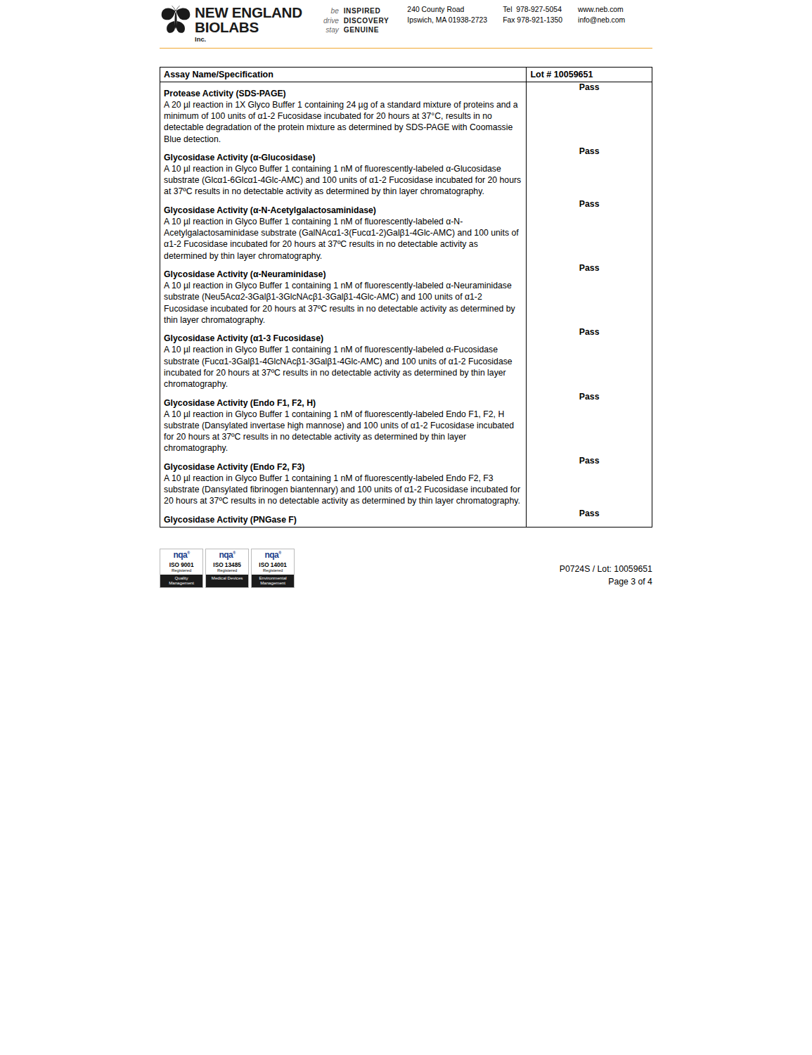NEW ENGLAND BIOLABS Inc.
be INSPIRED
drive DISCOVERY
stay GENUINE
240 County Road
Ipswich, MA 01938-2723
Tel 978-927-5054
Fax 978-921-1350
www.neb.com
info@neb.com
| Assay Name/Specification | Lot # 10059651 |
| --- | --- |
| Protease Activity (SDS-PAGE) A 20 µl reaction in 1X Glyco Buffer 1 containing 24 µg of a standard mixture of proteins and a minimum of 100 units of α1-2 Fucosidase incubated for 20 hours at 37°C, results in no detectable degradation of the protein mixture as determined by SDS-PAGE with Coomassie Blue detection. | Pass |
| Glycosidase Activity (α-Glucosidase) A 10 µl reaction in Glyco Buffer 1 containing 1 nM of fluorescently-labeled α-Glucosidase substrate (Glcα1-6Glcα1-4Glc-AMC) and 100 units of α1-2 Fucosidase incubated for 20 hours at 37ºC results in no detectable activity as determined by thin layer chromatography. | Pass |
| Glycosidase Activity (α-N-Acetylgalactosaminidase) A 10 µl reaction in Glyco Buffer 1 containing 1 nM of fluorescently-labeled α-N-Acetylgalactosaminidase substrate (GalNAcα1-3(Fucα1-2)Galβ1-4Glc-AMC) and 100 units of α1-2 Fucosidase incubated for 20 hours at 37ºC results in no detectable activity as determined by thin layer chromatography. | Pass |
| Glycosidase Activity (α-Neuraminidase) A 10 µl reaction in Glyco Buffer 1 containing 1 nM of fluorescently-labeled α-Neuraminidase substrate (Neu5Acα2-3Galβ1-3GlcNAcβ1-3Galβ1-4Glc-AMC) and 100 units of α1-2 Fucosidase incubated for 20 hours at 37ºC results in no detectable activity as determined by thin layer chromatography. | Pass |
| Glycosidase Activity (α1-3 Fucosidase) A 10 µl reaction in Glyco Buffer 1 containing 1 nM of fluorescently-labeled α-Fucosidase substrate (Fucα1-3Galβ1-4GlcNAcβ1-3Galβ1-4Glc-AMC) and 100 units of α1-2 Fucosidase incubated for 20 hours at 37ºC results in no detectable activity as determined by thin layer chromatography. | Pass |
| Glycosidase Activity (Endo F1, F2, H) A 10 µl reaction in Glyco Buffer 1 containing 1 nM of fluorescently-labeled Endo F1, F2, H substrate (Dansylated invertase high mannose) and 100 units of α1-2 Fucosidase incubated for 20 hours at 37ºC results in no detectable activity as determined by thin layer chromatography. | Pass |
| Glycosidase Activity (Endo F2, F3) A 10 µl reaction in Glyco Buffer 1 containing 1 nM of fluorescently-labeled Endo F2, F3 substrate (Dansylated fibrinogen biantennary) and 100 units of α1-2 Fucosidase incubated for 20 hours at 37ºC results in no detectable activity as determined by thin layer chromatography. | Pass |
| Glycosidase Activity (PNGase F) | Pass |
nqa®
ISO 9001
Registered
Quality
Management
nqa®
ISO 13485
Registered
Medical Devices
nqa®
ISO 14001
Registered
Environmental
Management
P0724S / Lot: 10059651
Page 3 of 4